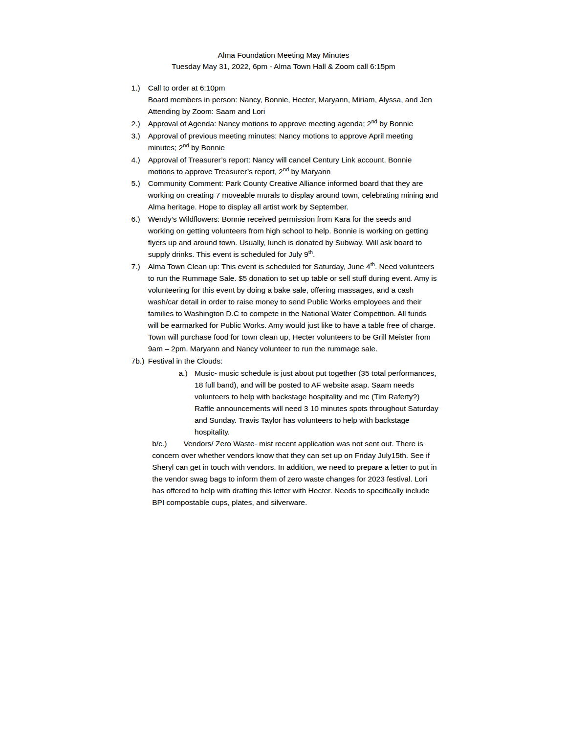Alma Foundation Meeting May Minutes
Tuesday May 31, 2022, 6pm - Alma Town Hall & Zoom call 6:15pm
1.) Call to order at 6:10pm
Board members in person: Nancy, Bonnie, Hecter, Maryann, Miriam, Alyssa, and Jen
Attending by Zoom: Saam and Lori
2.) Approval of Agenda: Nancy motions to approve meeting agenda; 2nd by Bonnie
3.) Approval of previous meeting minutes: Nancy motions to approve April meeting minutes; 2nd by Bonnie
4.) Approval of Treasurer’s report: Nancy will cancel Century Link account. Bonnie motions to approve Treasurer’s report, 2nd by Maryann
5.) Community Comment: Park County Creative Alliance informed board that they are working on creating 7 moveable murals to display around town, celebrating mining and Alma heritage. Hope to display all artist work by September.
6.) Wendy’s Wildflowers: Bonnie received permission from Kara for the seeds and working on getting volunteers from high school to help. Bonnie is working on getting flyers up and around town. Usually, lunch is donated by Subway. Will ask board to supply drinks. This event is scheduled for July 9th.
7.) Alma Town Clean up: This event is scheduled for Saturday, June 4th. Need volunteers to run the Rummage Sale. $5 donation to set up table or sell stuff during event. Amy is volunteering for this event by doing a bake sale, offering massages, and a cash wash/car detail in order to raise money to send Public Works employees and their families to Washington D.C to compete in the National Water Competition. All funds will be earmarked for Public Works. Amy would just like to have a table free of charge. Town will purchase food for town clean up, Hecter volunteers to be Grill Meister from 9am – 2pm. Maryann and Nancy volunteer to run the rummage sale.
7b.) Festival in the Clouds:
a.) Music- music schedule is just about put together (35 total performances, 18 full band), and will be posted to AF website asap. Saam needs volunteers to help with backstage hospitality and mc (Tim Raferty?) Raffle announcements will need 3 10 minutes spots throughout Saturday and Sunday. Travis Taylor has volunteers to help with backstage hospitality.
b/c.) Vendors/ Zero Waste- mist recent application was not sent out. There is concern over whether vendors know that they can set up on Friday July15th. See if Sheryl can get in touch with vendors. In addition, we need to prepare a letter to put in the vendor swag bags to inform them of zero waste changes for 2023 festival. Lori has offered to help with drafting this letter with Hecter. Needs to specifically include BPI compostable cups, plates, and silverware.